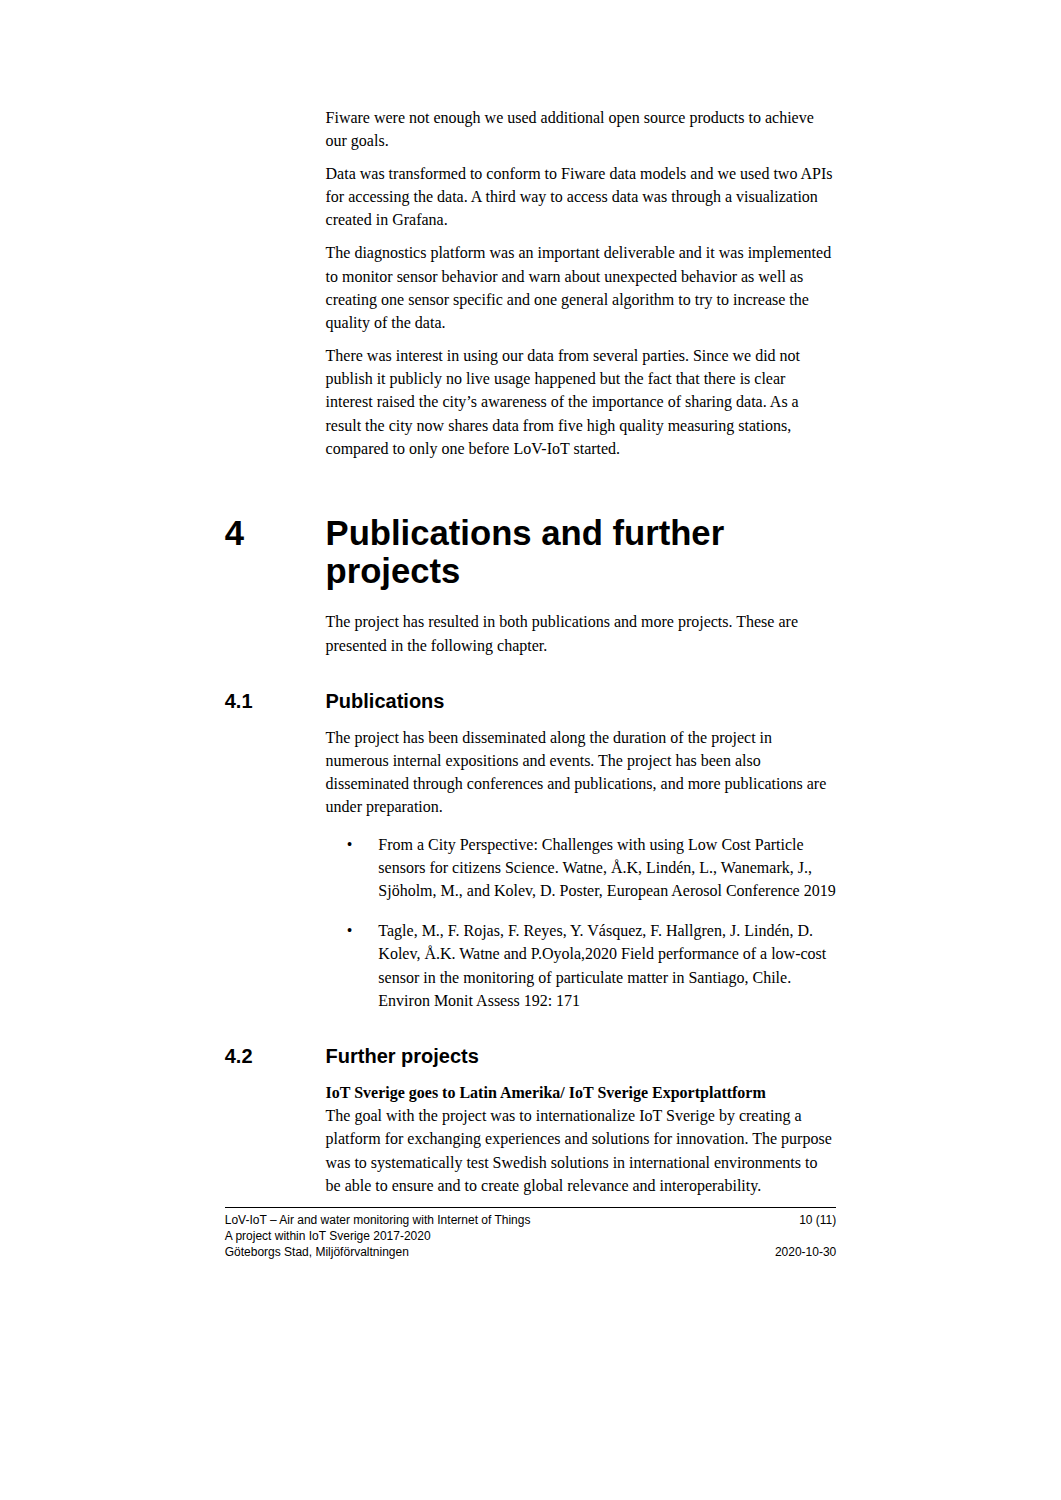Fiware were not enough we used additional open source products to achieve our goals.
Data was transformed to conform to Fiware data models and we used two APIs for accessing the data. A third way to access data was through a visualization created in Grafana.
The diagnostics platform was an important deliverable and it was implemented to monitor sensor behavior and warn about unexpected behavior as well as creating one sensor specific and one general algorithm to try to increase the quality of the data.
There was interest in using our data from several parties. Since we did not publish it publicly no live usage happened but the fact that there is clear interest raised the city’s awareness of the importance of sharing data. As a result the city now shares data from five high quality measuring stations, compared to only one before LoV-IoT started.
4 Publications and further projects
The project has resulted in both publications and more projects. These are presented in the following chapter.
4.1 Publications
The project has been disseminated along the duration of the project in numerous internal expositions and events. The project has been also disseminated through conferences and publications, and more publications are under preparation.
From a City Perspective: Challenges with using Low Cost Particle sensors for citizens Science. Watne, Å.K, Lindén, L., Wanemark, J., Sjöholm, M., and Kolev, D. Poster, European Aerosol Conference 2019
Tagle, M., F. Rojas, F. Reyes, Y. Vásquez, F. Hallgren, J. Lindén, D. Kolev, Å.K. Watne and P.Oyola,2020 Field performance of a low-cost sensor in the monitoring of particulate matter in Santiago, Chile. Environ Monit Assess 192: 171
4.2 Further projects
IoT Sverige goes to Latin Amerika/ IoT Sverige Exportplattform
The goal with the project was to internationalize IoT Sverige by creating a platform for exchanging experiences and solutions for innovation. The purpose was to systematically test Swedish solutions in international environments to be able to ensure and to create global relevance and interoperability.
LoV-IoT – Air and water monitoring with Internet of Things
A project within IoT Sverige 2017-2020
Göteborgs Stad, Miljöförvaltningen
10 (11)
2020-10-30